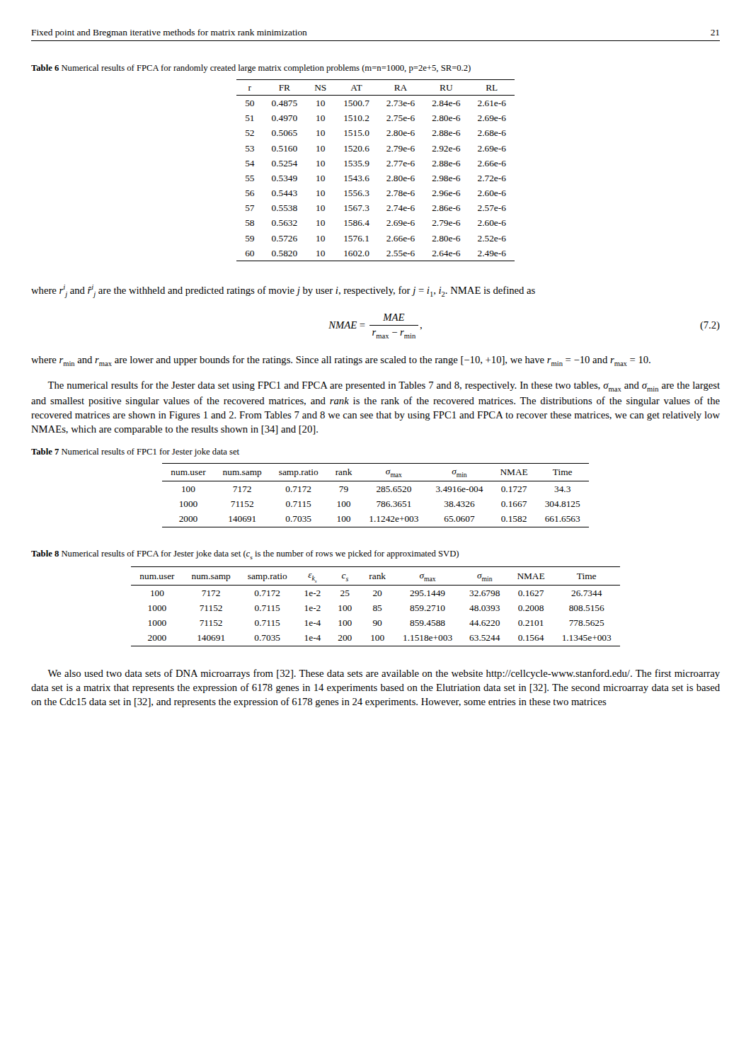Fixed point and Bregman iterative methods for matrix rank minimization
21
Table 6 Numerical results of FPCA for randomly created large matrix completion problems (m=n=1000, p=2e+5, SR=0.2)
| r | FR | NS | AT | RA | RU | RL |
| --- | --- | --- | --- | --- | --- | --- |
| 50 | 0.4875 | 10 | 1500.7 | 2.73e-6 | 2.84e-6 | 2.61e-6 |
| 51 | 0.4970 | 10 | 1510.2 | 2.75e-6 | 2.80e-6 | 2.69e-6 |
| 52 | 0.5065 | 10 | 1515.0 | 2.80e-6 | 2.88e-6 | 2.68e-6 |
| 53 | 0.5160 | 10 | 1520.6 | 2.79e-6 | 2.92e-6 | 2.69e-6 |
| 54 | 0.5254 | 10 | 1535.9 | 2.77e-6 | 2.88e-6 | 2.66e-6 |
| 55 | 0.5349 | 10 | 1543.6 | 2.80e-6 | 2.98e-6 | 2.72e-6 |
| 56 | 0.5443 | 10 | 1556.3 | 2.78e-6 | 2.96e-6 | 2.60e-6 |
| 57 | 0.5538 | 10 | 1567.3 | 2.74e-6 | 2.86e-6 | 2.57e-6 |
| 58 | 0.5632 | 10 | 1586.4 | 2.69e-6 | 2.79e-6 | 2.60e-6 |
| 59 | 0.5726 | 10 | 1576.1 | 2.66e-6 | 2.80e-6 | 2.52e-6 |
| 60 | 0.5820 | 10 | 1602.0 | 2.55e-6 | 2.64e-6 | 2.49e-6 |
where rij and r̂ij are the withheld and predicted ratings of movie j by user i, respectively, for j = i1, i2. NMAE is defined as
NMAE = MAE rmax − rmin,
(7.2)
where rmin and rmax are lower and upper bounds for the ratings. Since all ratings are scaled to the range [−10, +10], we have rmin = −10 and rmax = 10.
The numerical results for the Jester data set using FPC1 and FPCA are presented in Tables 7 and 8, respectively. In these two tables, σmax and σmin are the largest and smallest positive singular values of the recovered matrices, and rank is the rank of the recovered matrices. The distributions of the singular values of the recovered matrices are shown in Figures 1 and 2. From Tables 7 and 8 we can see that by using FPC1 and FPCA to recover these matrices, we can get relatively low NMAEs, which are comparable to the results shown in [34] and [20].
Table 7 Numerical results of FPC1 for Jester joke data set
| num.user | num.samp | samp.ratio | rank | σ max | σ min | NMAE | Time |
| --- | --- | --- | --- | --- | --- | --- | --- |
| 100 | 7172 | 0.7172 | 79 | 285.6520 | 3.4916e-004 | 0.1727 | 34.3 |
| 1000 | 71152 | 0.7115 | 100 | 786.3651 | 38.4326 | 0.1667 | 304.8125 |
| 2000 | 140691 | 0.7035 | 100 | 1.1242e+003 | 65.0607 | 0.1582 | 661.6563 |
Table 8 Numerical results of FPCA for Jester joke data set (cs is the number of rows we picked for approximated SVD)
| num.user | num.samp | samp.ratio | ε k s | c s | rank | σ max | σ min | NMAE | Time |
| --- | --- | --- | --- | --- | --- | --- | --- | --- | --- |
| 100 | 7172 | 0.7172 | 1e-2 | 25 | 20 | 295.1449 | 32.6798 | 0.1627 | 26.7344 |
| 1000 | 71152 | 0.7115 | 1e-2 | 100 | 85 | 859.2710 | 48.0393 | 0.2008 | 808.5156 |
| 1000 | 71152 | 0.7115 | 1e-4 | 100 | 90 | 859.4588 | 44.6220 | 0.2101 | 778.5625 |
| 2000 | 140691 | 0.7035 | 1e-4 | 200 | 100 | 1.1518e+003 | 63.5244 | 0.1564 | 1.1345e+003 |
We also used two data sets of DNA microarrays from [32]. These data sets are available on the website http://cellcycle-www.stanford.edu/. The first microarray data set is a matrix that represents the expression of 6178 genes in 14 experiments based on the Elutriation data set in [32]. The second microarray data set is based on the Cdc15 data set in [32], and represents the expression of 6178 genes in 24 experiments. However, some entries in these two matrices